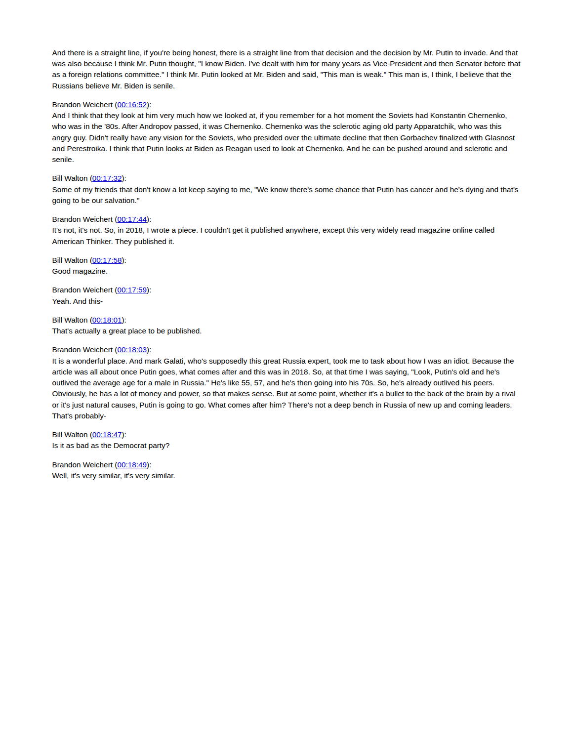And there is a straight line, if you're being honest, there is a straight line from that decision and the decision by Mr. Putin to invade. And that was also because I think Mr. Putin thought, "I know Biden. I've dealt with him for many years as Vice-President and then Senator before that as a foreign relations committee." I think Mr. Putin looked at Mr. Biden and said, "This man is weak." This man is, I think, I believe that the Russians believe Mr. Biden is senile.
Brandon Weichert (00:16:52):
And I think that they look at him very much how we looked at, if you remember for a hot moment the Soviets had Konstantin Chernenko, who was in the '80s. After Andropov passed, it was Chernenko. Chernenko was the sclerotic aging old party Apparatchik, who was this angry guy. Didn't really have any vision for the Soviets, who presided over the ultimate decline that then Gorbachev finalized with Glasnost and Perestroika. I think that Putin looks at Biden as Reagan used to look at Chernenko. And he can be pushed around and sclerotic and senile.
Bill Walton (00:17:32):
Some of my friends that don't know a lot keep saying to me, "We know there's some chance that Putin has cancer and he's dying and that's going to be our salvation."
Brandon Weichert (00:17:44):
It's not, it's not. So, in 2018, I wrote a piece. I couldn't get it published anywhere, except this very widely read magazine online called American Thinker. They published it.
Bill Walton (00:17:58):
Good magazine.
Brandon Weichert (00:17:59):
Yeah. And this-
Bill Walton (00:18:01):
That's actually a great place to be published.
Brandon Weichert (00:18:03):
It is a wonderful place. And mark Galati, who's supposedly this great Russia expert, took me to task about how I was an idiot. Because the article was all about once Putin goes, what comes after and this was in 2018. So, at that time I was saying, "Look, Putin's old and he's outlived the average age for a male in Russia." He's like 55, 57, and he's then going into his 70s. So, he's already outlived his peers. Obviously, he has a lot of money and power, so that makes sense. But at some point, whether it's a bullet to the back of the brain by a rival or it's just natural causes, Putin is going to go. What comes after him? There's not a deep bench in Russia of new up and coming leaders. That's probably-
Bill Walton (00:18:47):
Is it as bad as the Democrat party?
Brandon Weichert (00:18:49):
Well, it's very similar, it's very similar.